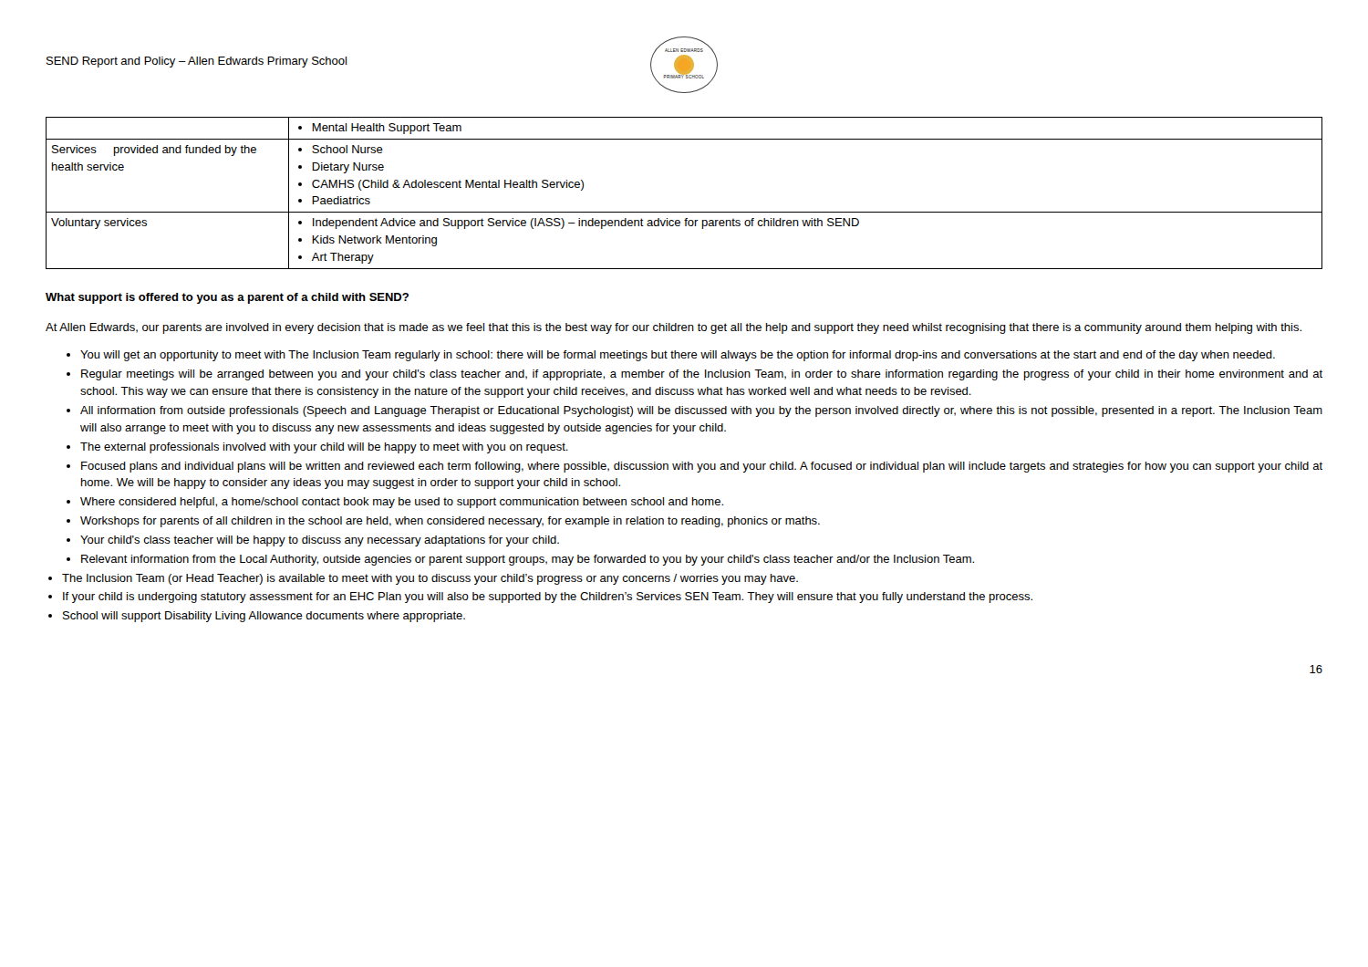ALLEN EDWARDS
PRIMARY SCHOOL
SEND Report and Policy – Allen Edwards Primary School
| | Mental Health Support Team |
| Services provided and funded by the health service | School Nurse Dietary Nurse CAMHS (Child & Adolescent Mental Health Service) Paediatrics |
| Voluntary services | Independent Advice and Support Service (IASS) – independent advice for parents of children with SEND Kids Network Mentoring Art Therapy |
What support is offered to you as a parent of a child with SEND?
At Allen Edwards, our parents are involved in every decision that is made as we feel that this is the best way for our children to get all the help and support they need whilst recognising that there is a community around them helping with this.
You will get an opportunity to meet with The Inclusion Team regularly in school: there will be formal meetings but there will always be the option for informal drop-ins and conversations at the start and end of the day when needed.
Regular meetings will be arranged between you and your child's class teacher and, if appropriate, a member of the Inclusion Team, in order to share information regarding the progress of your child in their home environment and at school. This way we can ensure that there is consistency in the nature of the support your child receives, and discuss what has worked well and what needs to be revised.
All information from outside professionals (Speech and Language Therapist or Educational Psychologist) will be discussed with you by the person involved directly or, where this is not possible, presented in a report. The Inclusion Team will also arrange to meet with you to discuss any new assessments and ideas suggested by outside agencies for your child.
The external professionals involved with your child will be happy to meet with you on request.
Focused plans and individual plans will be written and reviewed each term following, where possible, discussion with you and your child. A focused or individual plan will include targets and strategies for how you can support your child at home. We will be happy to consider any ideas you may suggest in order to support your child in school.
Where considered helpful, a home/school contact book may be used to support communication between school and home.
Workshops for parents of all children in the school are held, when considered necessary, for example in relation to reading, phonics or maths.
Your child's class teacher will be happy to discuss any necessary adaptations for your child.
Relevant information from the Local Authority, outside agencies or parent support groups, may be forwarded to you by your child's class teacher and/or the Inclusion Team.
The Inclusion Team (or Head Teacher) is available to meet with you to discuss your child’s progress or any concerns / worries you may have.
If your child is undergoing statutory assessment for an EHC Plan you will also be supported by the Children’s Services SEN Team. They will ensure that you fully understand the process.
School will support Disability Living Allowance documents where appropriate.
16